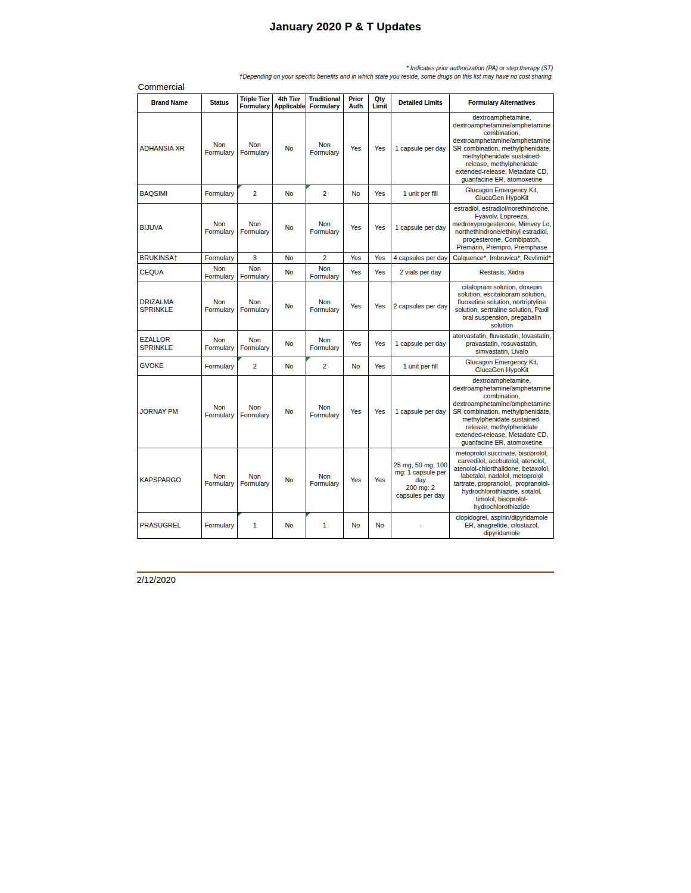January 2020 P & T Updates
* Indicates prior authorization (PA) or step therapy (ST)
†Depending on your specific benefits and in which state you reside, some drugs on this list may have no cost sharing.
Commercial
| Brand Name | Status | Triple Tier Formulary | 4th Tier Applicable | Traditional Formulary | Prior Auth | Qty Limit | Detailed Limits | Formulary Alternatives |
| --- | --- | --- | --- | --- | --- | --- | --- | --- |
| ADHANSIA XR | Non Formulary | Non Formulary | No | Non Formulary | Yes | Yes | 1 capsule per day | dextroamphetamine, dextroamphetamine/amphetamine combination, dextroamphetamine/amphetamine SR combination, methylphenidate, methylphenidate sustained-release, methylphenidate extended-release, Metadate CD, guanfacine ER, atomoxetine |
| BAQSIMI | Formulary | 2 | No | 2 | No | Yes | 1 unit per fill | Glucagon Emergency Kit, GlucaGen HypoKit |
| BIJUVA | Non Formulary | Non Formulary | No | Non Formulary | Yes | Yes | 1 capsule per day | estradiol, estradiol/norethindrone, Fyavolv, Lopreeza, medroxyprogesterone, Mimvey Lo, northethindrone/ethinyl estradiol, progesterone, Combipatch, Premarin, Prempro, Premphase |
| BRUKINSA† | Formulary | 3 | No | 2 | Yes | Yes | 4 capsules per day | Calquence*, Imbruvica*, Revlimid* |
| CEQUA | Non Formulary | Non Formulary | No | Non Formulary | Yes | Yes | 2 vials per day | Restasis, Xiidra |
| DRIZALMA SPRINKLE | Non Formulary | Non Formulary | No | Non Formulary | Yes | Yes | 2 capsules per day | citalopram solution, doxepin solution, escitalopram solution, fluoxetine solution, nortriptyline solution, sertraline solution, Paxil oral suspension, pregabalin solution |
| EZALLOR SPRINKLE | Non Formulary | Non Formulary | No | Non Formulary | Yes | Yes | 1 capsule per day | atorvastatin, fluvastatin, lovastatin, pravastatin, rosuvastatin, simvastatin, Livalo |
| GVOKE | Formulary | 2 | No | 2 | No | Yes | 1 unit per fill | Glucagon Emergency Kit, GlucaGen HypoKit |
| JORNAY PM | Non Formulary | Non Formulary | No | Non Formulary | Yes | Yes | 1 capsule per day | dextroamphetamine, dextroamphetamine/amphetamine combination, dextroamphetamine/amphetamine SR combination, methylphenidate, methylphenidate sustained-release, methylphenidate extended-release, Metadate CD, guanfacine ER, atomoxetine |
| KAPSPARGO | Non Formulary | Non Formulary | No | Non Formulary | Yes | Yes | 25 mg, 50 mg, 100 mg: 1 capsule per day 200 mg: 2 capsules per day | metoprolol succinate, bisoprolol, carvedilol, acebutolol, atenolol, atenolol-chlorthalidone, betaxolol, labetalol, nadolol, metoprolol tartrate, propranolol, propranolol-hydrochlorothiazide, sotalol, timolol, bisoprolol-hydrochlorothiazide |
| PRASUGREL | Formulary | 1 | No | 1 | No | No | - | clopidogrel, aspirin/dipyridamole ER, anagrelide, cilostazol, dipyridamole |
2/12/2020